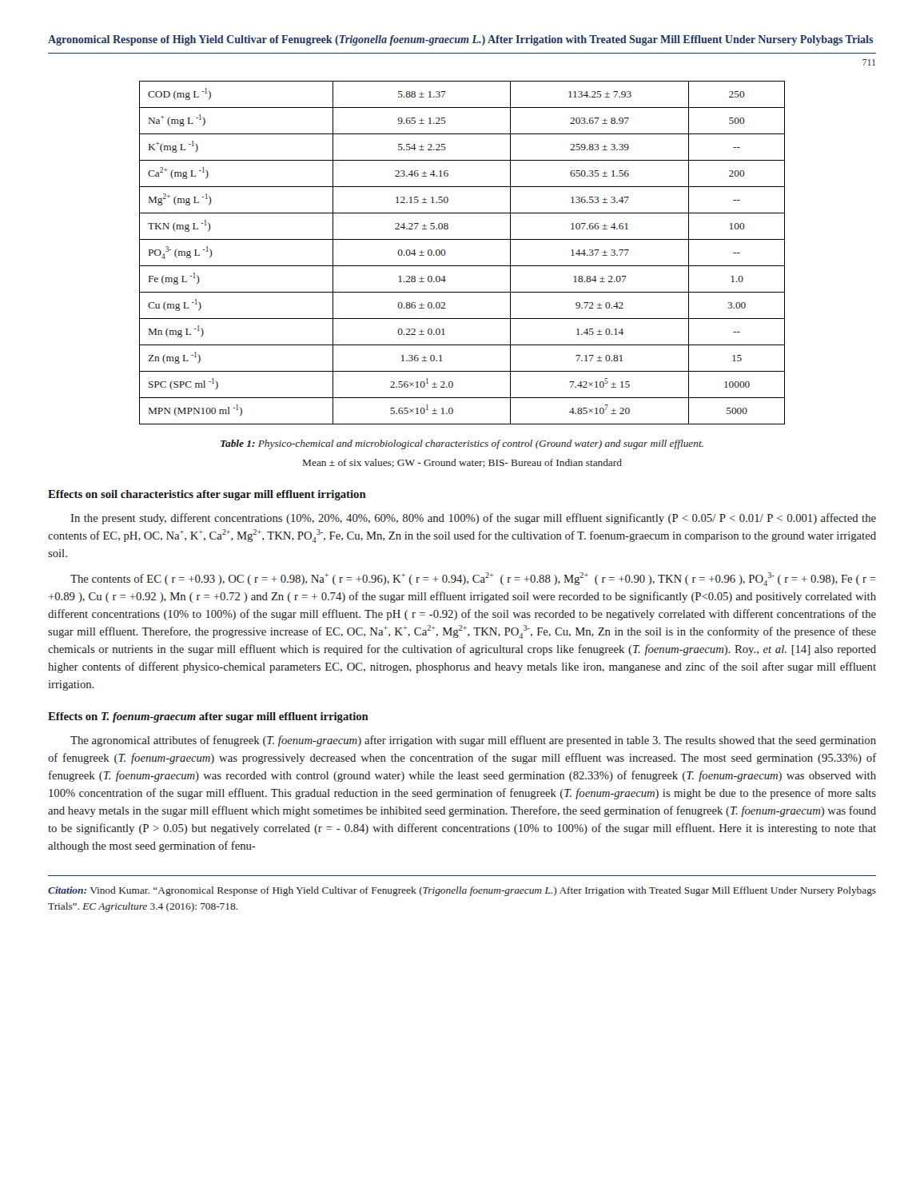Agronomical Response of High Yield Cultivar of Fenugreek (Trigonella foenum-graecum L.) After Irrigation with Treated Sugar Mill Effluent Under Nursery Polybags Trials
711
| COD (mg L -1 ) | 5.88 ± 1.37 | 1134.25 ± 7.93 | 250 |
| Na + (mg L -1 ) | 9.65 ± 1.25 | 203.67 ± 8.97 | 500 |
| K + (mg L -1 ) | 5.54 ± 2.25 | 259.83 ± 3.39 | -- |
| Ca 2+ (mg L -1 ) | 23.46 ± 4.16 | 650.35 ± 1.56 | 200 |
| Mg 2+ (mg L -1 ) | 12.15 ± 1.50 | 136.53 ± 3.47 | -- |
| TKN (mg L -1 ) | 24.27 ± 5.08 | 107.66 ± 4.61 | 100 |
| PO 4 3- (mg L -1 ) | 0.04 ± 0.00 | 144.37 ± 3.77 | -- |
| Fe (mg L -1 ) | 1.28 ± 0.04 | 18.84 ± 2.07 | 1.0 |
| Cu (mg L -1 ) | 0.86 ± 0.02 | 9.72 ± 0.42 | 3.00 |
| Mn (mg L -1 ) | 0.22 ± 0.01 | 1.45 ± 0.14 | -- |
| Zn (mg L -1 ) | 1.36 ± 0.1 | 7.17 ± 0.81 | 15 |
| SPC (SPC ml -1 ) | 2.56×10 1 ± 2.0 | 7.42×10 5 ± 15 | 10000 |
| MPN (MPN100 ml -1 ) | 5.65×10 1 ± 1.0 | 4.85×10 7 ± 20 | 5000 |
Table 1: Physico-chemical and microbiological characteristics of control (Ground water) and sugar mill effluent.
Mean ± of six values; GW - Ground water; BIS- Bureau of Indian standard
Effects on soil characteristics after sugar mill effluent irrigation
In the present study, different concentrations (10%, 20%, 40%, 60%, 80% and 100%) of the sugar mill effluent significantly (P < 0.05/ P < 0.01/ P < 0.001) affected the contents of EC, pH, OC, Na+, K+, Ca2+, Mg2+, TKN, PO43-, Fe, Cu, Mn, Zn in the soil used for the cultivation of T. foenum-graecum in comparison to the ground water irrigated soil.
The contents of EC ( r = +0.93 ), OC ( r = + 0.98), Na+ ( r = +0.96), K+ ( r = + 0.94), Ca2+ ( r = +0.88 ), Mg2+ ( r = +0.90 ), TKN ( r = +0.96 ), PO43- ( r = + 0.98), Fe ( r = +0.89 ), Cu ( r = +0.92 ), Mn ( r = +0.72 ) and Zn ( r = + 0.74) of the sugar mill effluent irrigated soil were recorded to be significantly (P<0.05) and positively correlated with different concentrations (10% to 100%) of the sugar mill effluent. The pH ( r = -0.92) of the soil was recorded to be negatively correlated with different concentrations of the sugar mill effluent. Therefore, the progressive increase of EC, OC, Na+, K+, Ca2+, Mg2+, TKN, PO43-, Fe, Cu, Mn, Zn in the soil is in the conformity of the presence of these chemicals or nutrients in the sugar mill effluent which is required for the cultivation of agricultural crops like fenugreek (T. foenum-graecum). Roy., et al. [14] also reported higher contents of different physico-chemical parameters EC, OC, nitrogen, phosphorus and heavy metals like iron, manganese and zinc of the soil after sugar mill effluent irrigation.
Effects on T. foenum-graecum after sugar mill effluent irrigation
The agronomical attributes of fenugreek (T. foenum-graecum) after irrigation with sugar mill effluent are presented in table 3. The results showed that the seed germination of fenugreek (T. foenum-graecum) was progressively decreased when the concentration of the sugar mill effluent was increased. The most seed germination (95.33%) of fenugreek (T. foenum-graecum) was recorded with control (ground water) while the least seed germination (82.33%) of fenugreek (T. foenum-graecum) was observed with 100% concentration of the sugar mill effluent. This gradual reduction in the seed germination of fenugreek (T. foenum-graecum) is might be due to the presence of more salts and heavy metals in the sugar mill effluent which might sometimes be inhibited seed germination. Therefore, the seed germination of fenugreek (T. foenum-graecum) was found to be significantly (P > 0.05) but negatively correlated (r = - 0.84) with different concentrations (10% to 100%) of the sugar mill effluent. Here it is interesting to note that although the most seed germination of fenu-
Citation: Vinod Kumar. “Agronomical Response of High Yield Cultivar of Fenugreek (Trigonella foenum-graecum L.) After Irrigation with Treated Sugar Mill Effluent Under Nursery Polybags Trials”. EC Agriculture 3.4 (2016): 708-718.